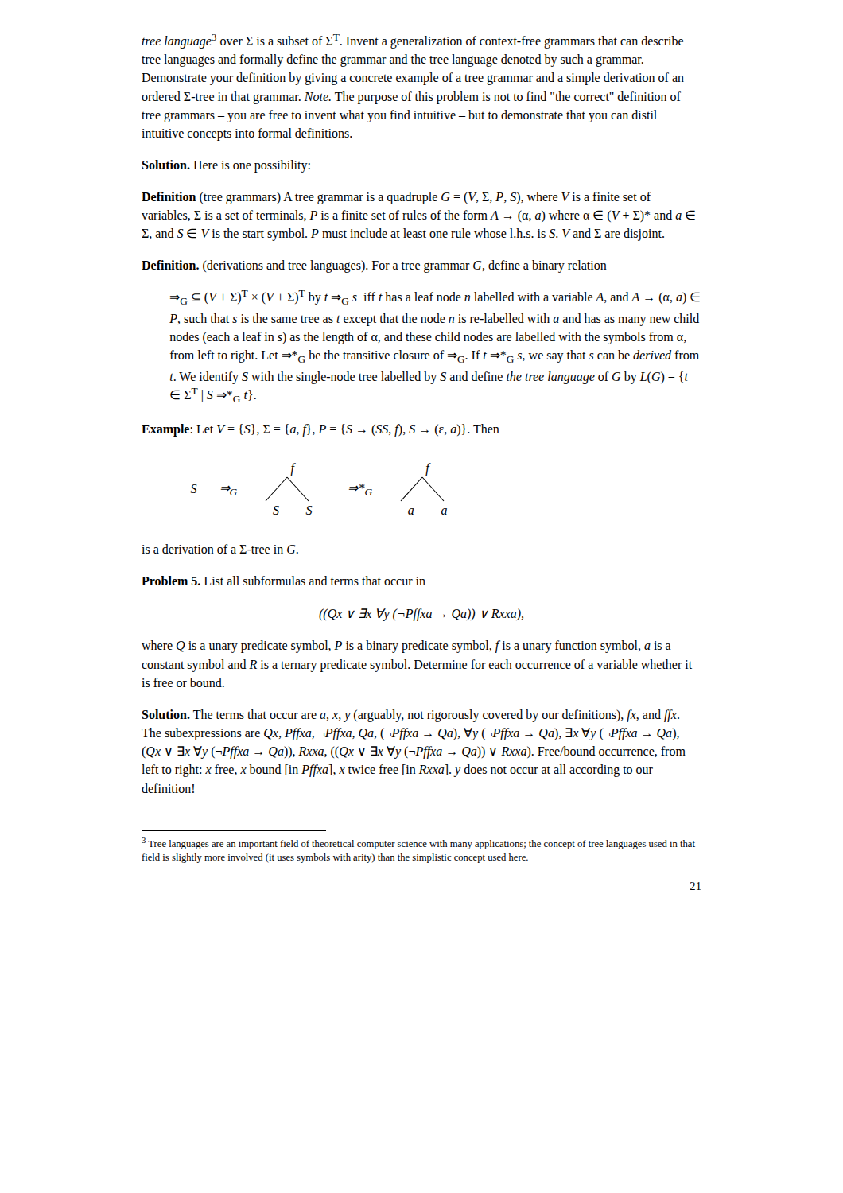tree language3 over Σ is a subset of ΣT. Invent a generalization of context-free grammars that can describe tree languages and formally define the grammar and the tree language denoted by such a grammar. Demonstrate your definition by giving a concrete example of a tree grammar and a simple derivation of an ordered Σ-tree in that grammar. Note. The purpose of this problem is not to find "the correct" definition of tree grammars – you are free to invent what you find intuitive – but to demonstrate that you can distil intuitive concepts into formal definitions.
Solution. Here is one possibility:
Definition (tree grammars) A tree grammar is a quadruple G = (V, Σ, P, S), where V is a finite set of variables, Σ is a set of terminals, P is a finite set of rules of the form A → (α, a) where α ∈ (V + Σ)* and a ∈ Σ, and S ∈ V is the start symbol. P must include at least one rule whose l.h.s. is S. V and Σ are disjoint.
Definition. (derivations and tree languages). For a tree grammar G, define a binary relation
⇒G ⊆ (V + Σ)T × (V + Σ)T by t ⇒G s iff t has a leaf node n labelled with a variable A, and A → (α, a) ∈ P, such that s is the same tree as t except that the node n is re-labelled with a and has as many new child nodes (each a leaf in s) as the length of α, and these child nodes are labelled with the symbols from α, from left to right. Let ⇒*G be the transitive closure of ⇒G. If t ⇒*G s, we say that s can be derived from t. We identify S with the single-node tree labelled by S and define the tree language of G by L(G) = {t ∈ ΣT | S ⇒*G t}.
Example: Let V = {S}, Σ = {a, f}, P = {S → (SS, f), S → (ε, a)}. Then
| S | ⇒ G | f S S | ⇒* G | f a a |
is a derivation of a Σ-tree in G.
Problem 5. List all subformulas and terms that occur in
((Qx ∨ ∃x ∀y (¬Pffxa → Qa)) ∨ Rxxa),
where Q is a unary predicate symbol, P is a binary predicate symbol, f is a unary function symbol, a is a constant symbol and R is a ternary predicate symbol. Determine for each occurrence of a variable whether it is free or bound.
Solution. The terms that occur are a, x, y (arguably, not rigorously covered by our definitions), fx, and ffx. The subexpressions are Qx, Pffxa, ¬Pffxa, Qa, (¬Pffxa → Qa), ∀y (¬Pffxa → Qa), ∃x ∀y (¬Pffxa → Qa), (Qx ∨ ∃x ∀y (¬Pffxa → Qa)), Rxxa, ((Qx ∨ ∃x ∀y (¬Pffxa → Qa)) ∨ Rxxa). Free/bound occurrence, from left to right: x free, x bound [in Pffxa], x twice free [in Rxxa]. y does not occur at all according to our definition!
3 Tree languages are an important field of theoretical computer science with many applications; the concept of tree languages used in that field is slightly more involved (it uses symbols with arity) than the simplistic concept used here.
21